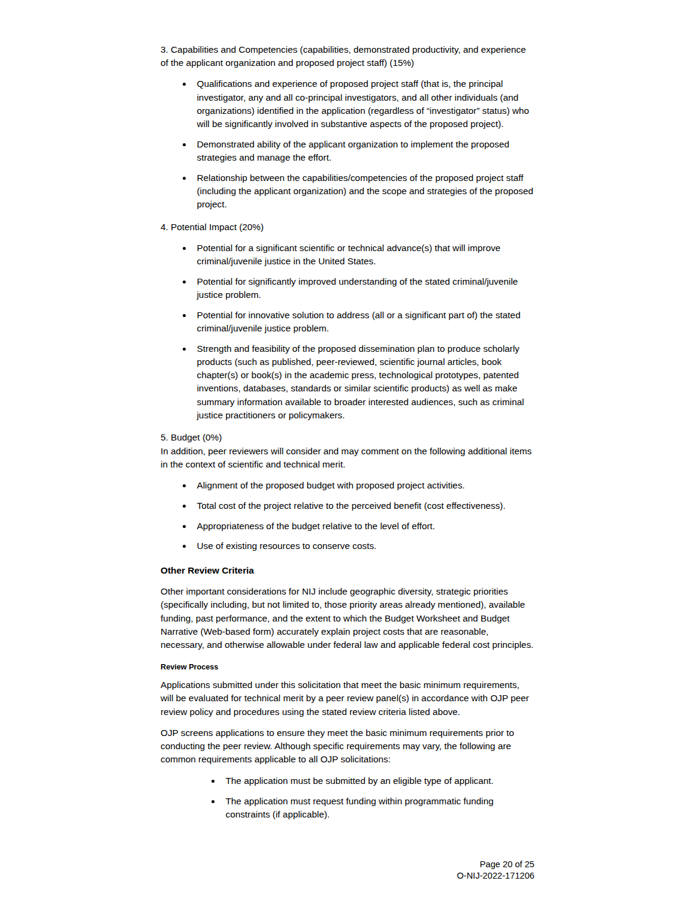3. Capabilities and Competencies (capabilities, demonstrated productivity, and experience of the applicant organization and proposed project staff) (15%)
Qualifications and experience of proposed project staff (that is, the principal investigator, any and all co-principal investigators, and all other individuals (and organizations) identified in the application (regardless of “investigator” status) who will be significantly involved in substantive aspects of the proposed project).
Demonstrated ability of the applicant organization to implement the proposed strategies and manage the effort.
Relationship between the capabilities/competencies of the proposed project staff (including the applicant organization) and the scope and strategies of the proposed project.
4. Potential Impact (20%)
Potential for a significant scientific or technical advance(s) that will improve criminal/juvenile justice in the United States.
Potential for significantly improved understanding of the stated criminal/juvenile justice problem.
Potential for innovative solution to address (all or a significant part of) the stated criminal/juvenile justice problem.
Strength and feasibility of the proposed dissemination plan to produce scholarly products (such as published, peer-reviewed, scientific journal articles, book chapter(s) or book(s) in the academic press, technological prototypes, patented inventions, databases, standards or similar scientific products) as well as make summary information available to broader interested audiences, such as criminal justice practitioners or policymakers.
5. Budget (0%)
In addition, peer reviewers will consider and may comment on the following additional items in the context of scientific and technical merit.
Alignment of the proposed budget with proposed project activities.
Total cost of the project relative to the perceived benefit (cost effectiveness).
Appropriateness of the budget relative to the level of effort.
Use of existing resources to conserve costs.
Other Review Criteria
Other important considerations for NIJ include geographic diversity, strategic priorities (specifically including, but not limited to, those priority areas already mentioned), available funding, past performance, and the extent to which the Budget Worksheet and Budget Narrative (Web-based form) accurately explain project costs that are reasonable, necessary, and otherwise allowable under federal law and applicable federal cost principles.
Review Process
Applications submitted under this solicitation that meet the basic minimum requirements, will be evaluated for technical merit by a peer review panel(s) in accordance with OJP peer review policy and procedures using the stated review criteria listed above.
OJP screens applications to ensure they meet the basic minimum requirements prior to conducting the peer review. Although specific requirements may vary, the following are common requirements applicable to all OJP solicitations:
The application must be submitted by an eligible type of applicant.
The application must request funding within programmatic funding constraints (if applicable).
Page 20 of 25
O-NIJ-2022-171206